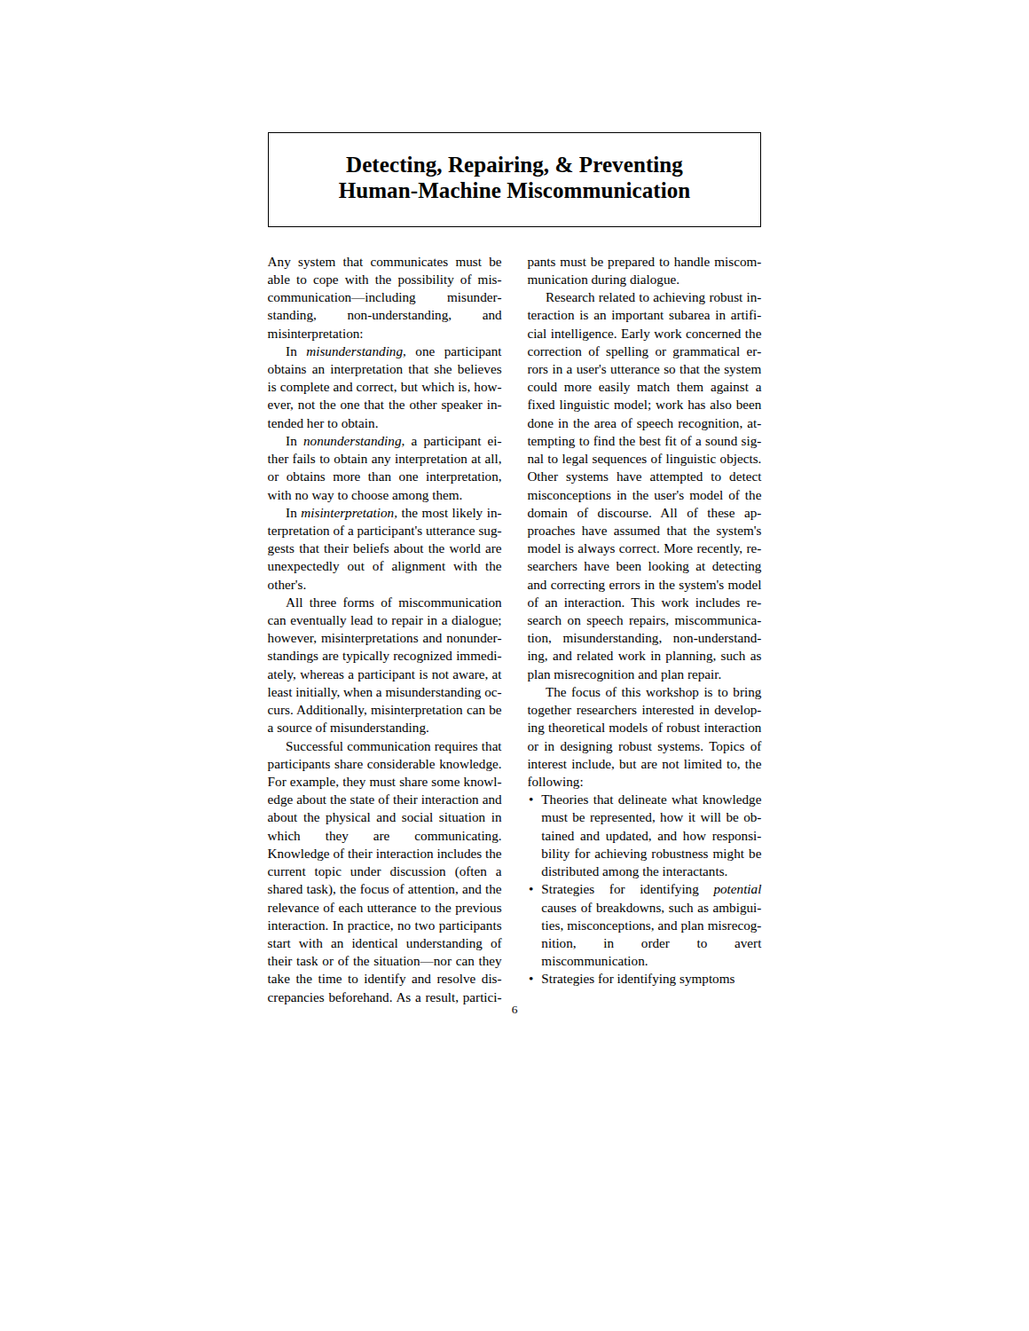Detecting, Repairing, & Preventing
Human-Machine Miscommunication
Any system that communicates must be able to cope with the possibility of miscommunication—including misunderstanding, non-understanding, and misinterpretation:
In misunderstanding, one participant obtains an interpretation that she believes is complete and correct, but which is, however, not the one that the other speaker intended her to obtain.
In nonunderstanding, a participant either fails to obtain any interpretation at all, or obtains more than one interpretation, with no way to choose among them.
In misinterpretation, the most likely interpretation of a participant's utterance suggests that their beliefs about the world are unexpectedly out of alignment with the other's.
All three forms of miscommunication can eventually lead to repair in a dialogue; however, misinterpretations and nonunderstandings are typically recognized immediately, whereas a participant is not aware, at least initially, when a misunderstanding occurs. Additionally, misinterpretation can be a source of misunderstanding.
Successful communication requires that participants share considerable knowledge. For example, they must share some knowledge about the state of their interaction and about the physical and social situation in which they are communicating. Knowledge of their interaction includes the current topic under discussion (often a shared task), the focus of attention, and the relevance of each utterance to the previous interaction. In practice, no two participants start with an identical understanding of their task or of the situation—nor can they take the time to identify and resolve discrepancies beforehand. As a result, participants must be prepared to handle miscommunication during dialogue.
Research related to achieving robust interaction is an important subarea in artificial intelligence. Early work concerned the correction of spelling or grammatical errors in a user's utterance so that the system could more easily match them against a fixed linguistic model; work has also been done in the area of speech recognition, attempting to find the best fit of a sound signal to legal sequences of linguistic objects. Other systems have attempted to detect misconceptions in the user's model of the domain of discourse. All of these approaches have assumed that the system's model is always correct. More recently, researchers have been looking at detecting and correcting errors in the system's model of an interaction. This work includes research on speech repairs, miscommunication, misunderstanding, non-understanding, and related work in planning, such as plan misrecognition and plan repair.
The focus of this workshop is to bring together researchers interested in developing theoretical models of robust interaction or in designing robust systems. Topics of interest include, but are not limited to, the following:
Theories that delineate what knowledge must be represented, how it will be obtained and updated, and how responsibility for achieving robustness might be distributed among the interactants.
Strategies for identifying potential causes of breakdowns, such as ambiguities, misconceptions, and plan misrecognition, in order to avert miscommunication.
Strategies for identifying symptoms
6